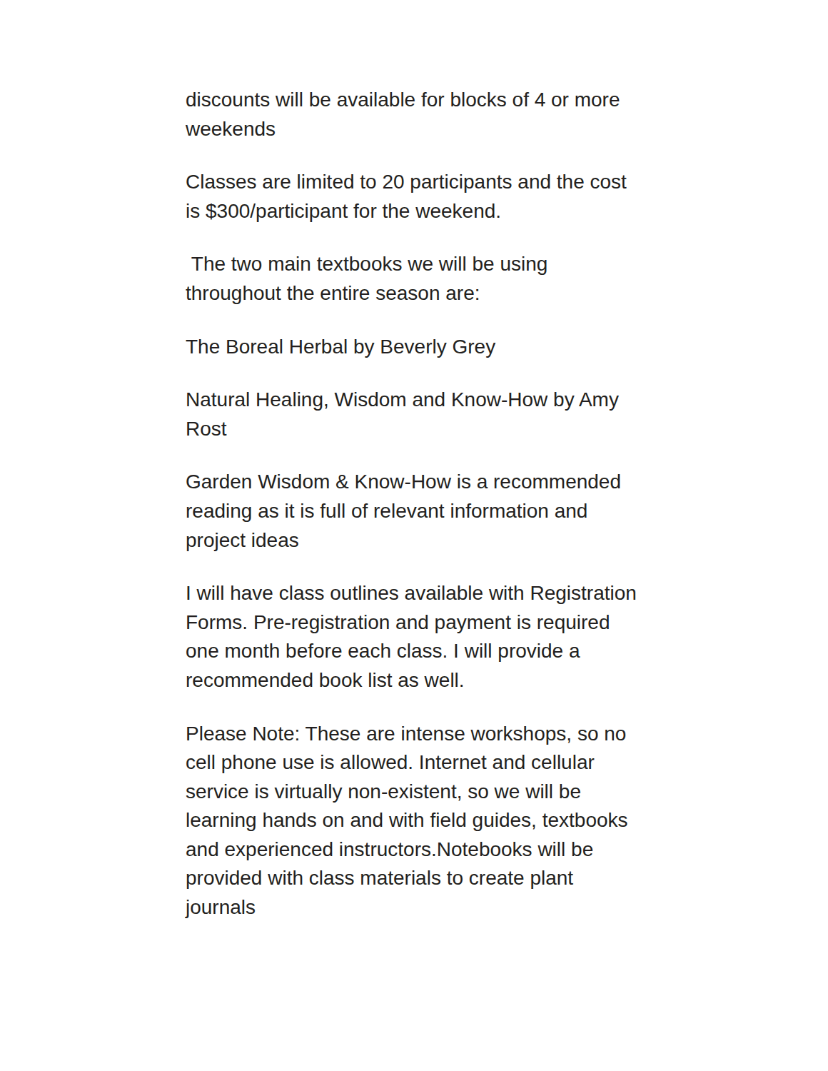discounts will be available for blocks of 4 or more weekends
Classes are limited to 20 participants and the cost is $300/participant for the weekend.
The two main textbooks we will be using throughout the entire season are:
The Boreal Herbal by Beverly Grey
Natural Healing, Wisdom and Know-How by Amy Rost
Garden Wisdom & Know-How is a recommended reading as it is full of relevant information and project ideas
I will have class outlines available with Registration Forms. Pre-registration and payment is required one month before each class. I will provide a recommended book list as well.
Please Note: These are intense workshops, so no cell phone use is allowed. Internet and cellular service is virtually non-existent, so we will be learning hands on and with field guides, textbooks and experienced instructors.Notebooks will be provided with class materials to create plant journals